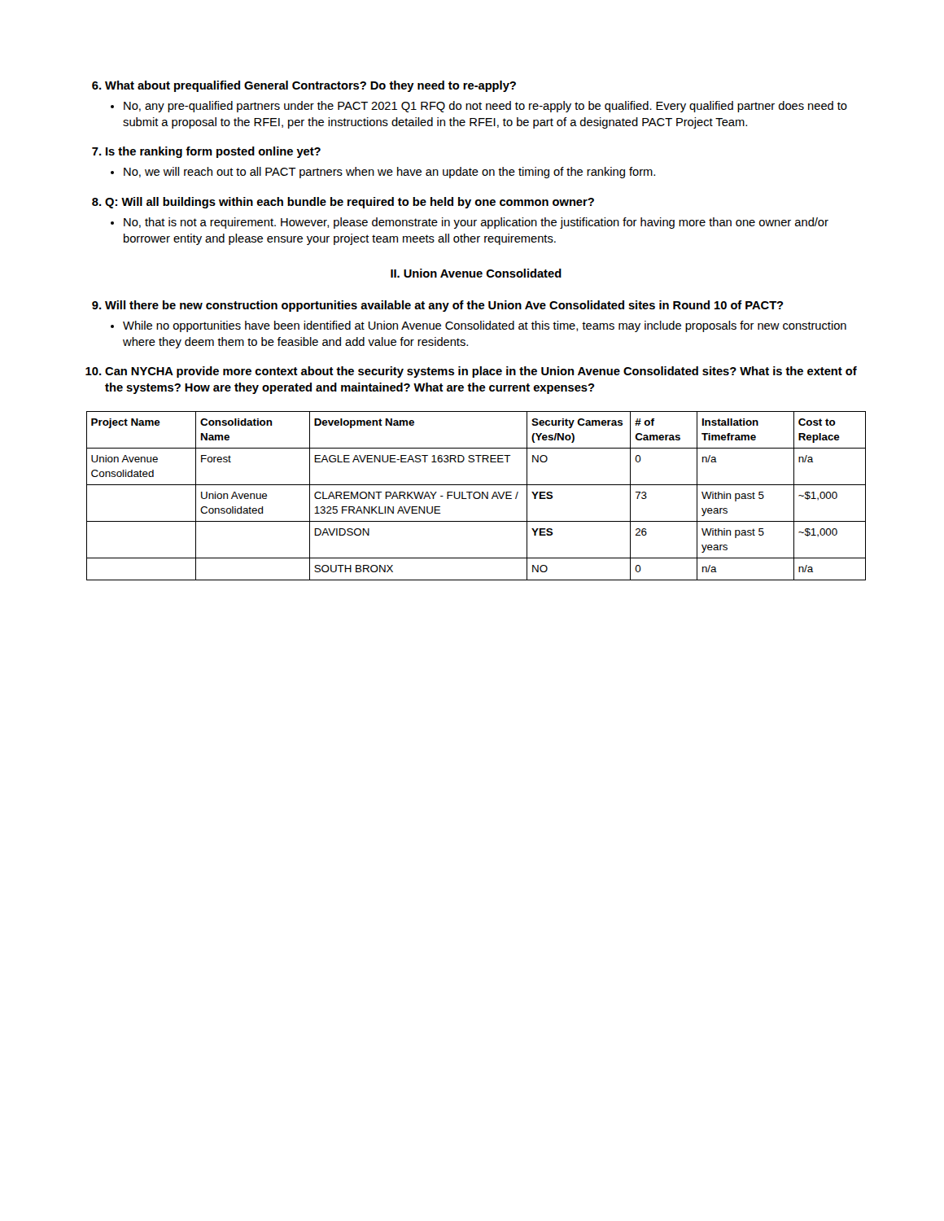What about prequalified General Contractors? Do they need to re-apply?
No, any pre-qualified partners under the PACT 2021 Q1 RFQ do not need to re-apply to be qualified. Every qualified partner does need to submit a proposal to the RFEI, per the instructions detailed in the RFEI, to be part of a designated PACT Project Team.
Is the ranking form posted online yet?
No, we will reach out to all PACT partners when we have an update on the timing of the ranking form.
Q: Will all buildings within each bundle be required to be held by one common owner?
No, that is not a requirement. However, please demonstrate in your application the justification for having more than one owner and/or borrower entity and please ensure your project team meets all other requirements.
II. Union Avenue Consolidated
Will there be new construction opportunities available at any of the Union Ave Consolidated sites in Round 10 of PACT?
While no opportunities have been identified at Union Avenue Consolidated at this time, teams may include proposals for new construction where they deem them to be feasible and add value for residents.
Can NYCHA provide more context about the security systems in place in the Union Avenue Consolidated sites? What is the extent of the systems? How are they operated and maintained? What are the current expenses?
| Project Name | Consolidation Name | Development Name | Security Cameras (Yes/No) | # of Cameras | Installation Timeframe | Cost to Replace |
| --- | --- | --- | --- | --- | --- | --- |
| Union Avenue Consolidated | Forest | EAGLE AVENUE-EAST 163RD STREET | NO | 0 | n/a | n/a |
| | Union Avenue Consolidated | CLAREMONT PARKWAY - FULTON AVE / 1325 FRANKLIN AVENUE | YES | 73 | Within past 5 years | ~$1,000 |
| | | DAVIDSON | YES | 26 | Within past 5 years | ~$1,000 |
| | | SOUTH BRONX | NO | 0 | n/a | n/a |